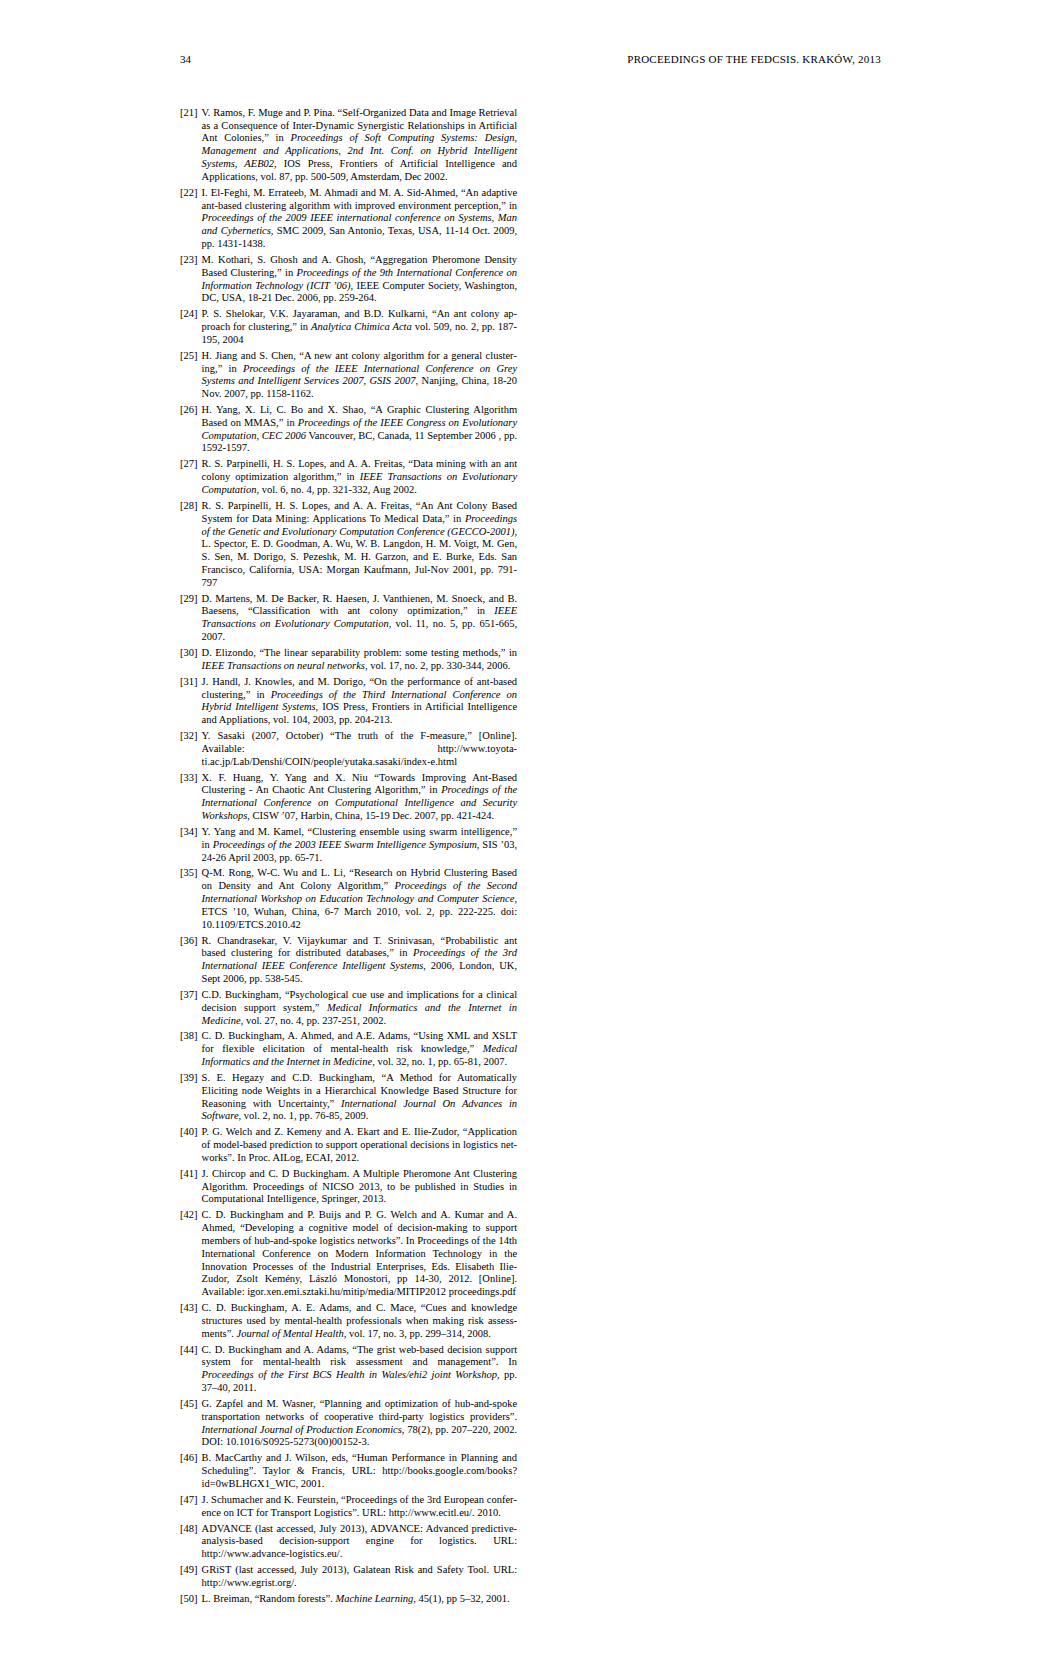34 PROCEEDINGS OF THE FEDCSIS. KRAKÓW, 2013
[21] V. Ramos, F. Muge and P. Pina. “Self-Organized Data and Image Retrieval as a Consequence of Inter-Dynamic Synergistic Relationships in Artificial Ant Colonies,” in Proceedings of Soft Computing Systems: Design, Management and Applications, 2nd Int. Conf. on Hybrid Intelligent Systems, AEB02, IOS Press, Frontiers of Artificial Intelligence and Applications, vol. 87, pp. 500-509, Amsterdam, Dec 2002.
[22] I. El-Feghi, M. Errateeb, M. Ahmadi and M. A. Sid-Ahmed, “An adaptive ant-based clustering algorithm with improved environment perception,” in Proceedings of the 2009 IEEE international conference on Systems, Man and Cybernetics, SMC 2009, San Antonio, Texas, USA, 11-14 Oct. 2009, pp. 1431-1438.
[23] M. Kothari, S. Ghosh and A. Ghosh, “Aggregation Pheromone Density Based Clustering,” in Proceedings of the 9th International Conference on Information Technology (ICIT ’06), IEEE Computer Society, Washington, DC, USA, 18-21 Dec. 2006, pp. 259-264.
[24] P. S. Shelokar, V.K. Jayaraman, and B.D. Kulkarni, “An ant colony approach for clustering,” in Analytica Chimica Acta vol. 509, no. 2, pp. 187-195, 2004
[25] H. Jiang and S. Chen, “A new ant colony algorithm for a general clustering,” in Proceedings of the IEEE International Conference on Grey Systems and Intelligent Services 2007, GSIS 2007, Nanjing, China, 18-20 Nov. 2007, pp. 1158-1162.
[26] H. Yang, X. Li, C. Bo and X. Shao, “A Graphic Clustering Algorithm Based on MMAS,” in Proceedings of the IEEE Congress on Evolutionary Computation, CEC 2006 Vancouver, BC, Canada, 11 September 2006 , pp. 1592-1597.
[27] R. S. Parpinelli, H. S. Lopes, and A. A. Freitas, “Data mining with an ant colony optimization algorithm,” in IEEE Transactions on Evolutionary Computation, vol. 6, no. 4, pp. 321-332, Aug 2002.
[28] R. S. Parpinelli, H. S. Lopes, and A. A. Freitas, “An Ant Colony Based System for Data Mining: Applications To Medical Data,” in Proceedings of the Genetic and Evolutionary Computation Conference (GECCO-2001), L. Spector, E. D. Goodman, A. Wu, W. B. Langdon, H. M. Voigt, M. Gen, S. Sen, M. Dorigo, S. Pezeshk, M. H. Garzon, and E. Burke, Eds. San Francisco, California, USA: Morgan Kaufmann, Jul-Nov 2001, pp. 791-797
[29] D. Martens, M. De Backer, R. Haesen, J. Vanthienen, M. Snoeck, and B. Baesens, “Classification with ant colony optimization,” in IEEE Transactions on Evolutionary Computation, vol. 11, no. 5, pp. 651-665, 2007.
[30] D. Elizondo, “The linear separability problem: some testing methods,” in IEEE Transactions on neural networks, vol. 17, no. 2, pp. 330-344, 2006.
[31] J. Handl, J. Knowles, and M. Dorigo, “On the performance of ant-based clustering,” in Proceedings of the Third International Conference on Hybrid Intelligent Systems, IOS Press, Frontiers in Artificial Intelligence and Appliations, vol. 104, 2003, pp. 204-213.
[32] Y. Sasaki (2007, October) “The truth of the F-measure,” [Online]. Available: http://www.toyota-ti.ac.jp/Lab/Denshi/COIN/people/yutaka.sasaki/index-e.html
[33] X. F. Huang, Y. Yang and X. Niu “Towards Improving Ant-Based Clustering - An Chaotic Ant Clustering Algorithm,” in Procedings of the International Conference on Computational Intelligence and Security Workshops, CISW ’07, Harbin, China, 15-19 Dec. 2007, pp. 421-424.
[34] Y. Yang and M. Kamel, “Clustering ensemble using swarm intelligence,” in Proceedings of the 2003 IEEE Swarm Intelligence Symposium, SIS ’03, 24-26 April 2003, pp. 65-71.
[35] Q-M. Rong, W-C. Wu and L. Li, “Research on Hybrid Clustering Based on Density and Ant Colony Algorithm,” Proceedings of the Second International Workshop on Education Technology and Computer Science, ETCS ’10, Wuhan, China, 6-7 March 2010, vol. 2, pp. 222-225. doi: 10.1109/ETCS.2010.42
[36] R. Chandrasekar, V. Vijaykumar and T. Srinivasan, “Probabilistic ant based clustering for distributed databases,” in Proceedings of the 3rd International IEEE Conference Intelligent Systems, 2006, London, UK, Sept 2006, pp. 538-545.
[37] C.D. Buckingham, “Psychological cue use and implications for a clinical decision support system,” Medical Informatics and the Internet in Medicine, vol. 27, no. 4, pp. 237-251, 2002.
[38] C. D. Buckingham, A. Ahmed, and A.E. Adams, “Using XML and XSLT for flexible elicitation of mental-health risk knowledge,” Medical Informatics and the Internet in Medicine, vol. 32, no. 1, pp. 65-81, 2007.
[39] S. E. Hegazy and C.D. Buckingham, “A Method for Automatically Eliciting node Weights in a Hierarchical Knowledge Based Structure for Reasoning with Uncertainty,” International Journal On Advances in Software, vol. 2, no. 1, pp. 76-85, 2009.
[40] P. G. Welch and Z. Kemeny and A. Ekart and E. Ilie-Zudor, “Application of model-based prediction to support operational decisions in logistics networks”. In Proc. AILog, ECAI, 2012.
[41] J. Chircop and C. D Buckingham. A Multiple Pheromone Ant Clustering Algorithm. Proceedings of NICSO 2013, to be published in Studies in Computational Intelligence, Springer, 2013.
[42] C. D. Buckingham and P. Buijs and P. G. Welch and A. Kumar and A. Ahmed, “Developing a cognitive model of decision-making to support members of hub-and-spoke logistics networks”. In Proceedings of the 14th International Conference on Modern Information Technology in the Innovation Processes of the Industrial Enterprises, Eds. Elisabeth Ilie-Zudor, Zsolt Kemény, László Monostori, pp 14-30, 2012. [Online]. Available: igor.xen.emi.sztaki.hu/mitip/media/MITIP2012 proceedings.pdf
[43] C. D. Buckingham, A. E. Adams, and C. Mace, “Cues and knowledge structures used by mental-health professionals when making risk assessments”. Journal of Mental Health, vol. 17, no. 3, pp. 299–314, 2008.
[44] C. D. Buckingham and A. Adams, “The grist web-based decision support system for mental-health risk assessment and management”. In Proceedings of the First BCS Health in Wales/ehi2 joint Workshop, pp. 37–40, 2011.
[45] G. Zapfel and M. Wasner, “Planning and optimization of hub-and-spoke transportation networks of cooperative third-party logistics providers”. International Journal of Production Economics, 78(2), pp. 207–220, 2002. DOI: 10.1016/S0925-5273(00)00152-3.
[46] B. MacCarthy and J. Wilson, eds, “Human Performance in Planning and Scheduling”. Taylor & Francis, URL: http://books.google.com/books?id=0wBLHGX1_WIC, 2001.
[47] J. Schumacher and K. Feurstein, “Proceedings of the 3rd European conference on ICT for Transport Logistics”. URL: http://www.ecitl.eu/. 2010.
[48] ADVANCE (last accessed, July 2013), ADVANCE: Advanced predictive-analysis-based decision-support engine for logistics. URL: http://www.advance-logistics.eu/.
[49] GRiST (last accessed, July 2013), Galatean Risk and Safety Tool. URL: http://www.egrist.org/.
[50] L. Breiman, “Random forests”. Machine Learning, 45(1), pp 5–32, 2001.